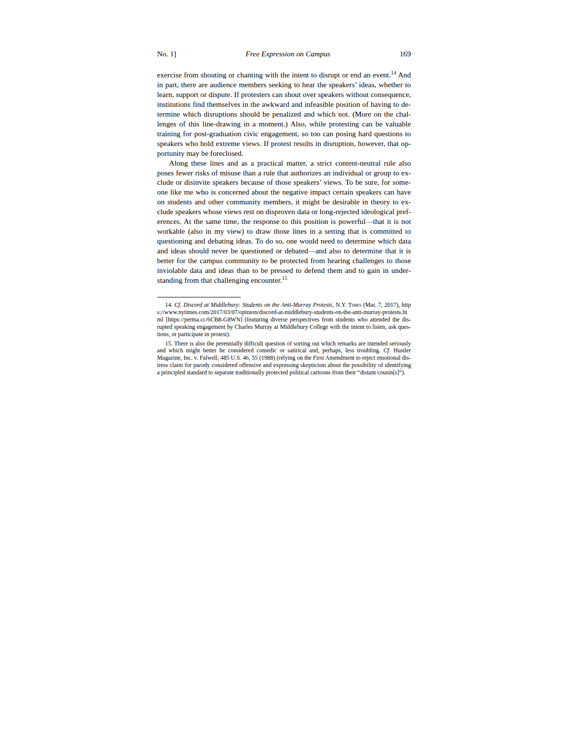No. 1] Free Expression on Campus 169
exercise from shouting or chanting with the intent to disrupt or end an event.14 And in part, there are audience members seeking to hear the speakers’ ideas, whether to learn, support or dispute. If protesters can shout over speakers without consequence, institutions find themselves in the awkward and infeasible position of having to determine which disruptions should be penalized and which not. (More on the challenges of this line-drawing in a moment.) Also, while protesting can be valuable training for post-graduation civic engagement, so too can posing hard questions to speakers who hold extreme views. If protest results in disruption, however, that opportunity may be foreclosed.
Along these lines and as a practical matter, a strict content-neutral rule also poses fewer risks of misuse than a rule that authorizes an individual or group to exclude or disinvite speakers because of those speakers’ views. To be sure, for someone like me who is concerned about the negative impact certain speakers can have on students and other community members, it might be desirable in theory to exclude speakers whose views rest on disproven data or long-rejected ideological preferences. At the same time, the response to this position is powerful—that it is not workable (also in my view) to draw those lines in a setting that is committed to questioning and debating ideas. To do so, one would need to determine which data and ideas should never be questioned or debated—and also to determine that it is better for the campus community to be protected from hearing challenges to those inviolable data and ideas than to be pressed to defend them and to gain in understanding from that challenging encounter.15
14. Cf. Discord at Middlebury: Students on the Anti-Murray Protests, N.Y. Times (Mar. 7, 2017), https://www.nytimes.com/2017/03/07/opinion/discord-at-middlebury-students-on-the-anti-murray-protests.html [https://perma.cc/6CB8-G8WN] (featuring diverse perspectives from students who attended the disrupted speaking engagement by Charles Murray at Middlebury College with the intent to listen, ask questions, or participate in protest).
15. There is also the perennially difficult question of sorting out which remarks are intended seriously and which might better be considered comedic or satirical and, perhaps, less troubling. Cf. Hustler Magazine, Inc. v. Falwell, 485 U.S. 46, 55 (1988) (relying on the First Amendment to reject emotional distress claim for parody considered offensive and expressing skepticism about the possibility of identifying a principled standard to separate traditionally protected political cartoons from their “distant cousin[s]”).